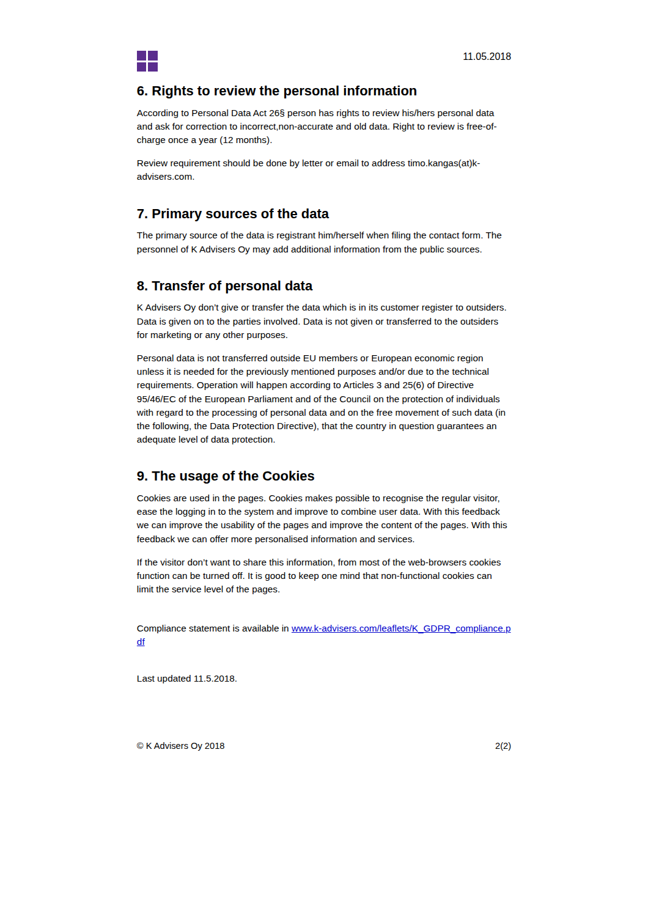11.05.2018
6. Rights to review the personal information
According to Personal Data Act 26§ person has rights to review his/hers personal data and ask for correction to incorrect,non-accurate and old data. Right to review is free-of-charge once a year (12 months).
Review requirement should be done by letter or email to address timo.kangas(at)k-advisers.com.
7. Primary sources of the data
The primary source of the data is registrant him/herself when filing the contact form. The personnel of K Advisers Oy may add additional information from the public sources.
8. Transfer of personal data
K Advisers Oy don’t give or transfer the data which is in its customer register to outsiders. Data is given on to the parties involved. Data is not given or transferred to the outsiders for marketing or any other purposes.
Personal data is not transferred outside EU members or European economic region unless it is needed for the previously mentioned purposes and/or due to the technical requirements. Operation will happen according to Articles 3 and 25(6) of Directive 95/46/EC of the European Parliament and of the Council on the protection of individuals with regard to the processing of personal data and on the free movement of such data (in the following, the Data Protection Directive), that the country in question guarantees an adequate level of data protection.
9. The usage of the Cookies
Cookies are used in the pages. Cookies makes possible to recognise the regular visitor, ease the logging in to the system and improve to combine user data. With this feedback we can improve the usability of the pages and improve the content of the pages. With this feedback we can offer more personalised information and services.
If the visitor don’t want to share this information, from most of the web-browsers cookies function can be turned off. It is good to keep one mind that non-functional cookies can limit the service level of the pages.
Compliance statement is available in www.k-advisers.com/leaflets/K_GDPR_compliance.pdf
Last updated 11.5.2018.
© K Advisers Oy 2018
2(2)